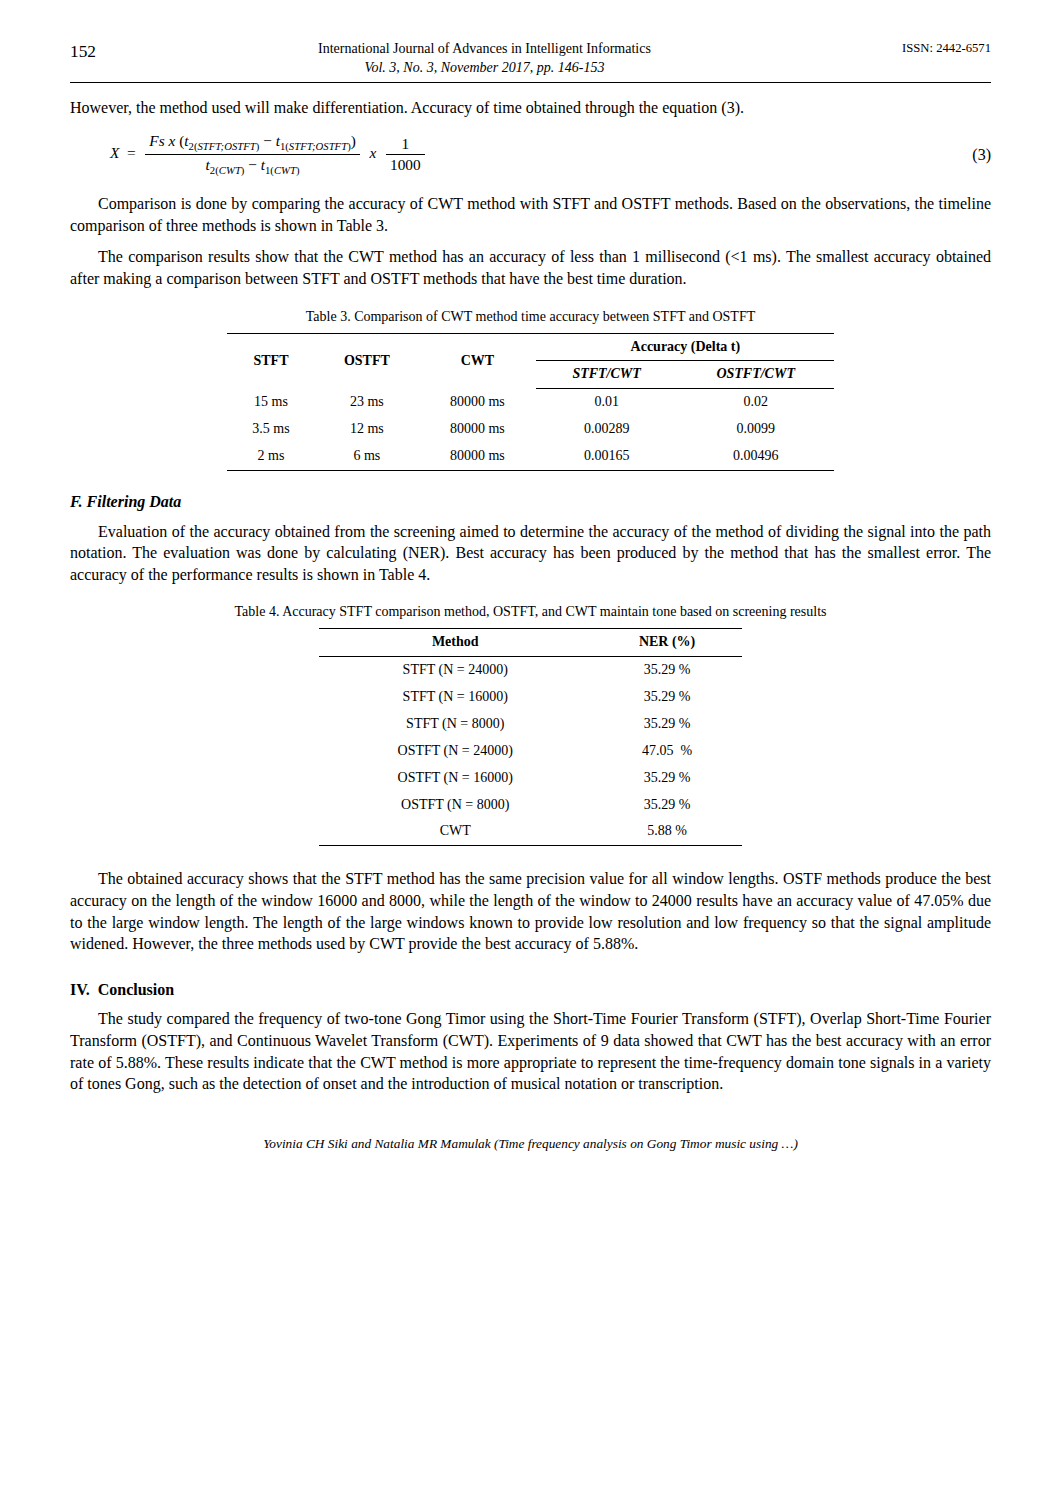152
International Journal of Advances in Intelligent Informatics
Vol. 3, No. 3, November 2017, pp. 146-153
ISSN: 2442-6571
However, the method used will make differentiation. Accuracy of time obtained through the equation (3).
X = Fs x (t2(STFT;OSTFT) − t1(STFT;OSTFT)) t2(CWT) − t1(CWT) x 1 1000
(3)
Comparison is done by comparing the accuracy of CWT method with STFT and OSTFT methods. Based on the observations, the timeline comparison of three methods is shown in Table 3.
The comparison results show that the CWT method has an accuracy of less than 1 millisecond (<1 ms). The smallest accuracy obtained after making a comparison between STFT and OSTFT methods that have the best time duration.
Table 3. Comparison of CWT method time accuracy between STFT and OSTFT
| STFT | OSTFT | CWT | Accuracy (Delta t) |
| --- | --- | --- | --- |
| STFT/CWT | OSTFT/CWT |
| 15 ms | 23 ms | 80000 ms | 0.01 | 0.02 |
| 3.5 ms | 12 ms | 80000 ms | 0.00289 | 0.0099 |
| 2 ms | 6 ms | 80000 ms | 0.00165 | 0.00496 |
F. Filtering Data
Evaluation of the accuracy obtained from the screening aimed to determine the accuracy of the method of dividing the signal into the path notation. The evaluation was done by calculating (NER). Best accuracy has been produced by the method that has the smallest error. The accuracy of the performance results is shown in Table 4.
Table 4. Accuracy STFT comparison method, OSTFT, and CWT maintain tone based on screening results
| Method | NER (%) |
| --- | --- |
| STFT (N = 24000) | 35.29 % |
| STFT (N = 16000) | 35.29 % |
| STFT (N = 8000) | 35.29 % |
| OSTFT (N = 24000) | 47.05 % |
| OSTFT (N = 16000) | 35.29 % |
| OSTFT (N = 8000) | 35.29 % |
| CWT | 5.88 % |
The obtained accuracy shows that the STFT method has the same precision value for all window lengths. OSTF methods produce the best accuracy on the length of the window 16000 and 8000, while the length of the window to 24000 results have an accuracy value of 47.05% due to the large window length. The length of the large windows known to provide low resolution and low frequency so that the signal amplitude widened. However, the three methods used by CWT provide the best accuracy of 5.88%.
IV. Conclusion
The study compared the frequency of two-tone Gong Timor using the Short-Time Fourier Transform (STFT), Overlap Short-Time Fourier Transform (OSTFT), and Continuous Wavelet Transform (CWT). Experiments of 9 data showed that CWT has the best accuracy with an error rate of 5.88%. These results indicate that the CWT method is more appropriate to represent the time-frequency domain tone signals in a variety of tones Gong, such as the detection of onset and the introduction of musical notation or transcription.
Yovinia CH Siki and Natalia MR Mamulak (Time frequency analysis on Gong Timor music using …)